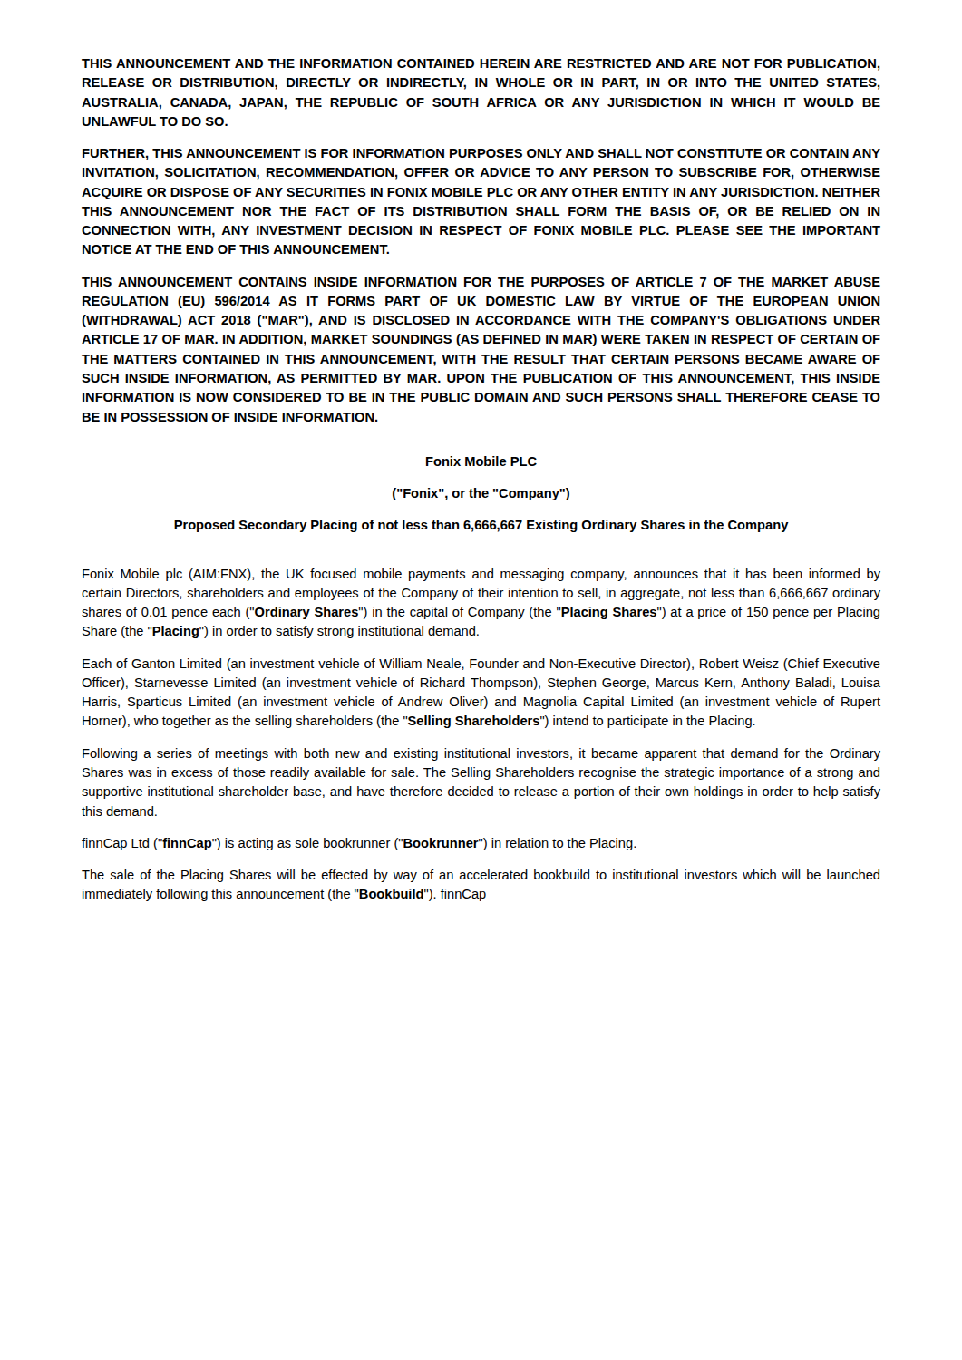THIS ANNOUNCEMENT AND THE INFORMATION CONTAINED HEREIN ARE RESTRICTED AND ARE NOT FOR PUBLICATION, RELEASE OR DISTRIBUTION, DIRECTLY OR INDIRECTLY, IN WHOLE OR IN PART, IN OR INTO THE UNITED STATES, AUSTRALIA, CANADA, JAPAN, THE REPUBLIC OF SOUTH AFRICA OR ANY JURISDICTION IN WHICH IT WOULD BE UNLAWFUL TO DO SO.
FURTHER, THIS ANNOUNCEMENT IS FOR INFORMATION PURPOSES ONLY AND SHALL NOT CONSTITUTE OR CONTAIN ANY INVITATION, SOLICITATION, RECOMMENDATION, OFFER OR ADVICE TO ANY PERSON TO SUBSCRIBE FOR, OTHERWISE ACQUIRE OR DISPOSE OF ANY SECURITIES IN FONIX MOBILE PLC OR ANY OTHER ENTITY IN ANY JURISDICTION. NEITHER THIS ANNOUNCEMENT NOR THE FACT OF ITS DISTRIBUTION SHALL FORM THE BASIS OF, OR BE RELIED ON IN CONNECTION WITH, ANY INVESTMENT DECISION IN RESPECT OF FONIX MOBILE PLC. PLEASE SEE THE IMPORTANT NOTICE AT THE END OF THIS ANNOUNCEMENT.
THIS ANNOUNCEMENT CONTAINS INSIDE INFORMATION FOR THE PURPOSES OF ARTICLE 7 OF THE MARKET ABUSE REGULATION (EU) 596/2014 AS IT FORMS PART OF UK DOMESTIC LAW BY VIRTUE OF THE EUROPEAN UNION (WITHDRAWAL) ACT 2018 ("MAR"), AND IS DISCLOSED IN ACCORDANCE WITH THE COMPANY'S OBLIGATIONS UNDER ARTICLE 17 OF MAR. IN ADDITION, MARKET SOUNDINGS (AS DEFINED IN MAR) WERE TAKEN IN RESPECT OF CERTAIN OF THE MATTERS CONTAINED IN THIS ANNOUNCEMENT, WITH THE RESULT THAT CERTAIN PERSONS BECAME AWARE OF SUCH INSIDE INFORMATION, AS PERMITTED BY MAR. UPON THE PUBLICATION OF THIS ANNOUNCEMENT, THIS INSIDE INFORMATION IS NOW CONSIDERED TO BE IN THE PUBLIC DOMAIN AND SUCH PERSONS SHALL THEREFORE CEASE TO BE IN POSSESSION OF INSIDE INFORMATION.
Fonix Mobile PLC
("Fonix", or the "Company")
Proposed Secondary Placing of not less than 6,666,667 Existing Ordinary Shares in the Company
Fonix Mobile plc (AIM:FNX), the UK focused mobile payments and messaging company, announces that it has been informed by certain Directors, shareholders and employees of the Company of their intention to sell, in aggregate, not less than 6,666,667 ordinary shares of 0.01 pence each ("Ordinary Shares") in the capital of Company (the "Placing Shares") at a price of 150 pence per Placing Share (the "Placing") in order to satisfy strong institutional demand.
Each of Ganton Limited (an investment vehicle of William Neale, Founder and Non-Executive Director), Robert Weisz (Chief Executive Officer), Starnevesse Limited (an investment vehicle of Richard Thompson), Stephen George, Marcus Kern, Anthony Baladi, Louisa Harris, Sparticus Limited (an investment vehicle of Andrew Oliver) and Magnolia Capital Limited (an investment vehicle of Rupert Horner), who together as the selling shareholders (the "Selling Shareholders") intend to participate in the Placing.
Following a series of meetings with both new and existing institutional investors, it became apparent that demand for the Ordinary Shares was in excess of those readily available for sale. The Selling Shareholders recognise the strategic importance of a strong and supportive institutional shareholder base, and have therefore decided to release a portion of their own holdings in order to help satisfy this demand.
finnCap Ltd ("finnCap") is acting as sole bookrunner ("Bookrunner") in relation to the Placing.
The sale of the Placing Shares will be effected by way of an accelerated bookbuild to institutional investors which will be launched immediately following this announcement (the "Bookbuild"). finnCap